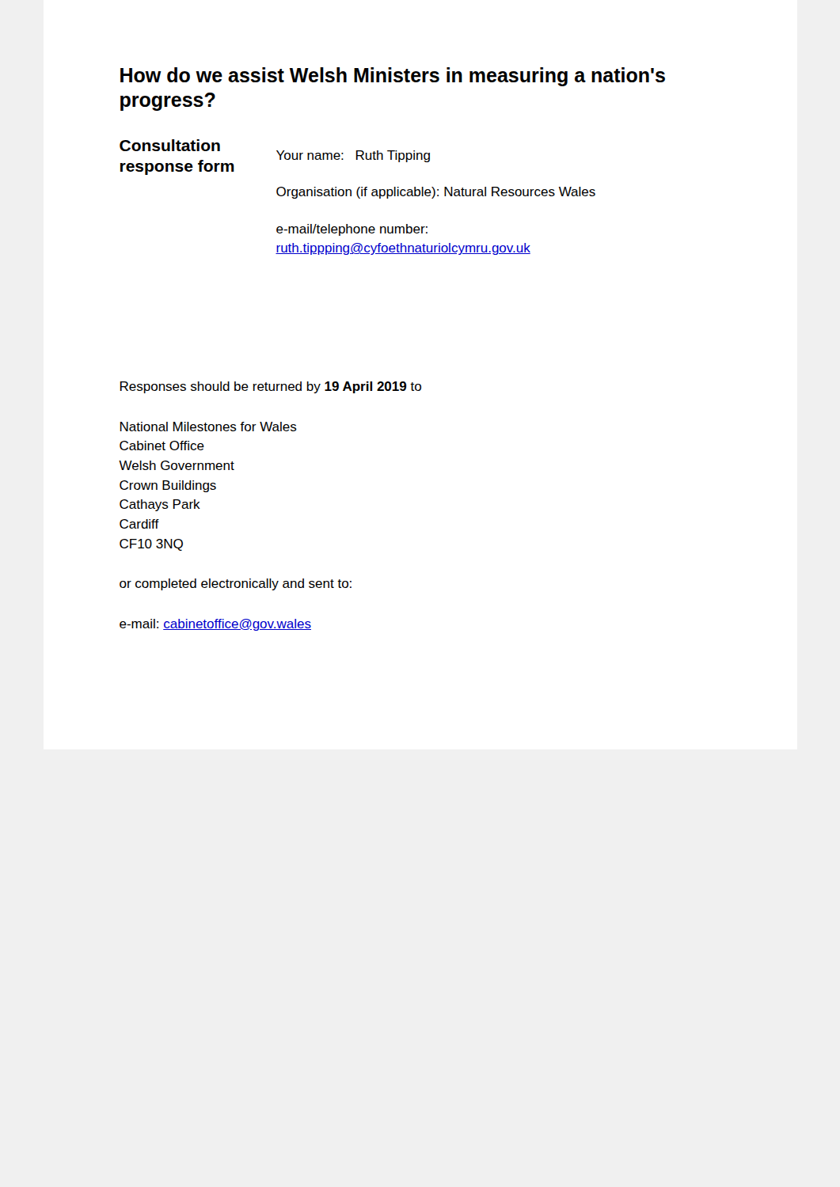How do we assist Welsh Ministers in measuring a nation's progress?
Consultation response form
Your name: Ruth Tipping
Organisation (if applicable): Natural Resources Wales
e-mail/telephone number:
ruth.tippping@cyfoethnaturiolcymru.gov.uk
Responses should be returned by 19 April 2019 to
National Milestones for Wales Cabinet Office Welsh Government Crown Buildings Cathays Park Cardiff CF10 3NQ
or completed electronically and sent to:
e-mail: cabinetoffice@gov.wales